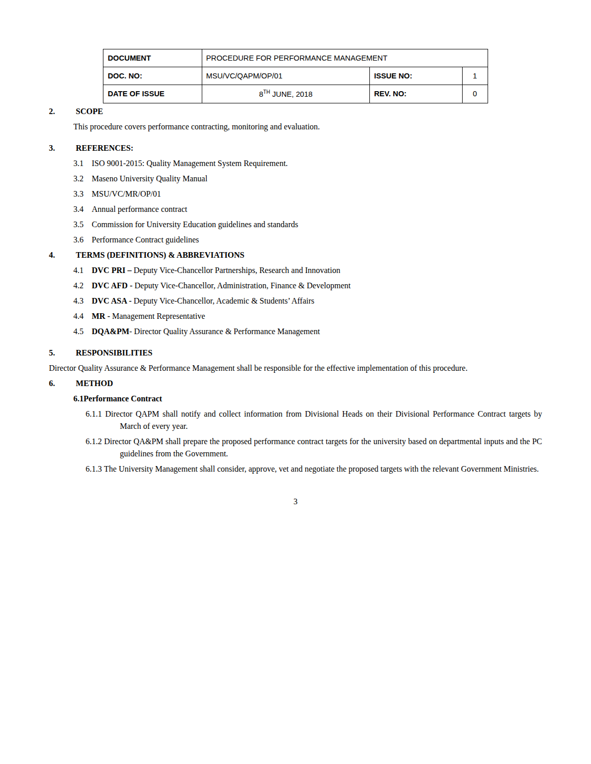| DOCUMENT | PROCEDURE FOR PERFORMANCE MANAGEMENT |
| DOC. NO: | MSU/VC/QAPM/OP/01 | ISSUE NO: | 1 |
| DATE OF ISSUE | 8 TH JUNE, 2018 | REV. NO: | 0 |
2. SCOPE
This procedure covers performance contracting, monitoring and evaluation.
3. REFERENCES:
3.1 ISO 9001-2015: Quality Management System Requirement.
3.2 Maseno University Quality Manual
3.3 MSU/VC/MR/OP/01
3.4 Annual performance contract
3.5 Commission for University Education guidelines and standards
3.6 Performance Contract guidelines
4. TERMS (DEFINITIONS) & ABBREVIATIONS
4.1 DVC PRI – Deputy Vice-Chancellor Partnerships, Research and Innovation
4.2 DVC AFD - Deputy Vice-Chancellor, Administration, Finance & Development
4.3 DVC ASA - Deputy Vice-Chancellor, Academic & Students’ Affairs
4.4 MR - Management Representative
4.5 DQA&PM- Director Quality Assurance & Performance Management
5. RESPONSIBILITIES
Director Quality Assurance & Performance Management shall be responsible for the effective implementation of this procedure.
6. METHOD
6.1Performance Contract
6.1.1 Director QAPM shall notify and collect information from Divisional Heads on their Divisional Performance Contract targets by March of every year.
6.1.2 Director QA&PM shall prepare the proposed performance contract targets for the university based on departmental inputs and the PC guidelines from the Government.
6.1.3 The University Management shall consider, approve, vet and negotiate the proposed targets with the relevant Government Ministries.
3